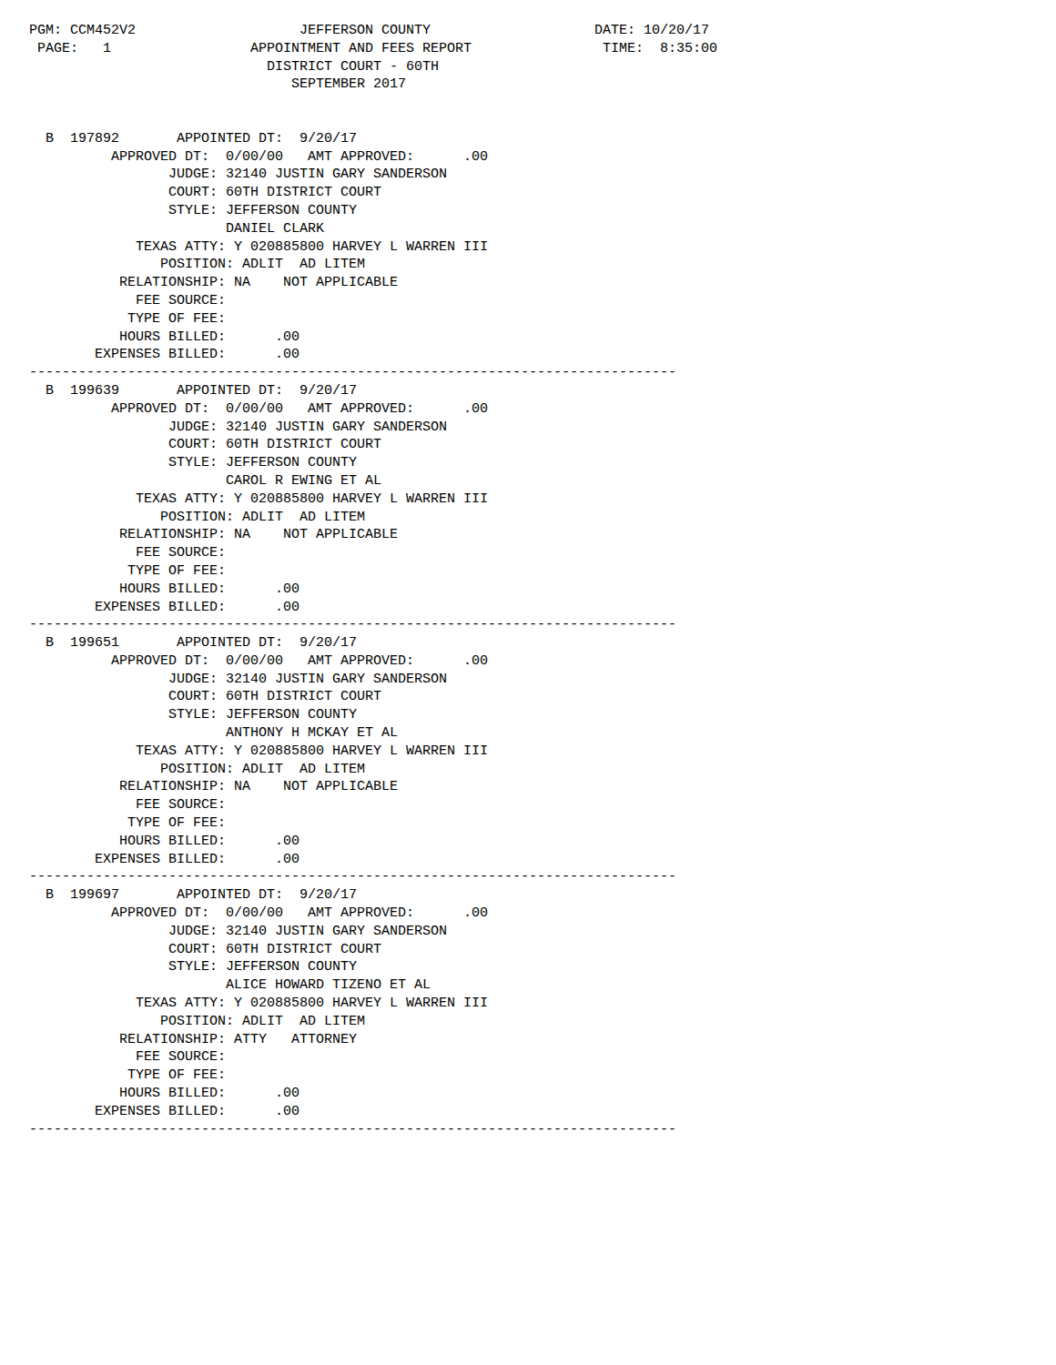PGM: CCM452V2                    JEFFERSON COUNTY                    DATE: 10/20/17
 PAGE:   1                 APPOINTMENT AND FEES REPORT                TIME:  8:35:00
                             DISTRICT COURT - 60TH
                                SEPTEMBER 2017


  B  197892       APPOINTED DT:  9/20/17
          APPROVED DT:  0/00/00   AMT APPROVED:      .00
                 JUDGE: 32140 JUSTIN GARY SANDERSON
                 COURT: 60TH DISTRICT COURT
                 STYLE: JEFFERSON COUNTY
                        DANIEL CLARK
             TEXAS ATTY: Y 020885800 HARVEY L WARREN III
                POSITION: ADLIT  AD LITEM
           RELATIONSHIP: NA    NOT APPLICABLE
             FEE SOURCE:
            TYPE OF FEE:
           HOURS BILLED:      .00
        EXPENSES BILLED:      .00
-------------------------------------------------------------------------------
  B  199639       APPOINTED DT:  9/20/17
          APPROVED DT:  0/00/00   AMT APPROVED:      .00
                 JUDGE: 32140 JUSTIN GARY SANDERSON
                 COURT: 60TH DISTRICT COURT
                 STYLE: JEFFERSON COUNTY
                        CAROL R EWING ET AL
             TEXAS ATTY: Y 020885800 HARVEY L WARREN III
                POSITION: ADLIT  AD LITEM
           RELATIONSHIP: NA    NOT APPLICABLE
             FEE SOURCE:
            TYPE OF FEE:
           HOURS BILLED:      .00
        EXPENSES BILLED:      .00
-------------------------------------------------------------------------------
  B  199651       APPOINTED DT:  9/20/17
          APPROVED DT:  0/00/00   AMT APPROVED:      .00
                 JUDGE: 32140 JUSTIN GARY SANDERSON
                 COURT: 60TH DISTRICT COURT
                 STYLE: JEFFERSON COUNTY
                        ANTHONY H MCKAY ET AL
             TEXAS ATTY: Y 020885800 HARVEY L WARREN III
                POSITION: ADLIT  AD LITEM
           RELATIONSHIP: NA    NOT APPLICABLE
             FEE SOURCE:
            TYPE OF FEE:
           HOURS BILLED:      .00
        EXPENSES BILLED:      .00
-------------------------------------------------------------------------------
  B  199697       APPOINTED DT:  9/20/17
          APPROVED DT:  0/00/00   AMT APPROVED:      .00
                 JUDGE: 32140 JUSTIN GARY SANDERSON
                 COURT: 60TH DISTRICT COURT
                 STYLE: JEFFERSON COUNTY
                        ALICE HOWARD TIZENO ET AL
             TEXAS ATTY: Y 020885800 HARVEY L WARREN III
                POSITION: ADLIT  AD LITEM
           RELATIONSHIP: ATTY   ATTORNEY
             FEE SOURCE:
            TYPE OF FEE:
           HOURS BILLED:      .00
        EXPENSES BILLED:      .00
-------------------------------------------------------------------------------